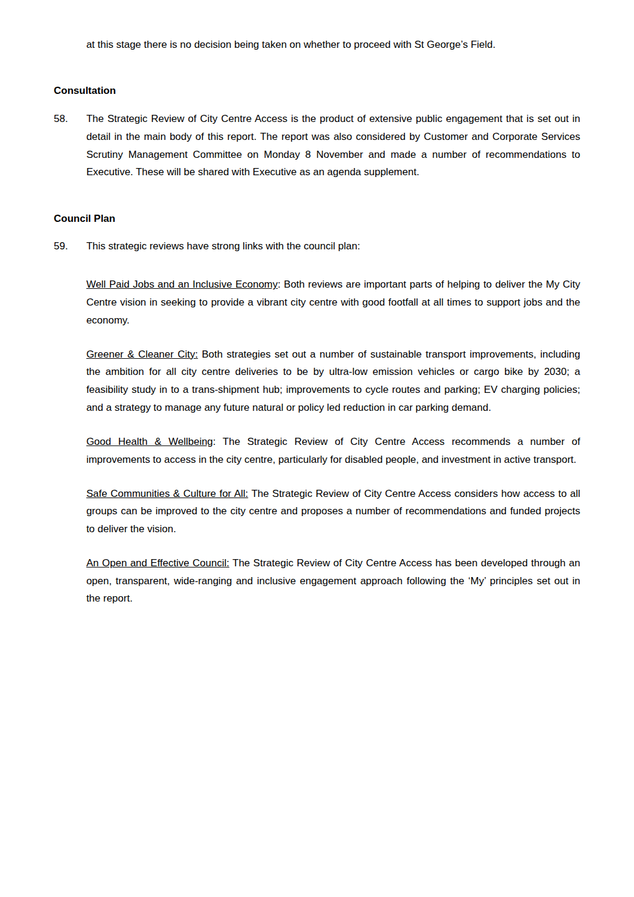at this stage there is no decision being taken on whether to proceed with St George’s Field.
Consultation
58. The Strategic Review of City Centre Access is the product of extensive public engagement that is set out in detail in the main body of this report. The report was also considered by Customer and Corporate Services Scrutiny Management Committee on Monday 8 November and made a number of recommendations to Executive. These will be shared with Executive as an agenda supplement.
Council Plan
59. This strategic reviews have strong links with the council plan:
Well Paid Jobs and an Inclusive Economy: Both reviews are important parts of helping to deliver the My City Centre vision in seeking to provide a vibrant city centre with good footfall at all times to support jobs and the economy.
Greener & Cleaner City: Both strategies set out a number of sustainable transport improvements, including the ambition for all city centre deliveries to be by ultra-low emission vehicles or cargo bike by 2030; a feasibility study in to a trans-shipment hub; improvements to cycle routes and parking; EV charging policies; and a strategy to manage any future natural or policy led reduction in car parking demand.
Good Health & Wellbeing: The Strategic Review of City Centre Access recommends a number of improvements to access in the city centre, particularly for disabled people, and investment in active transport.
Safe Communities & Culture for All: The Strategic Review of City Centre Access considers how access to all groups can be improved to the city centre and proposes a number of recommendations and funded projects to deliver the vision.
An Open and Effective Council: The Strategic Review of City Centre Access has been developed through an open, transparent, wide-ranging and inclusive engagement approach following the ‘My’ principles set out in the report.